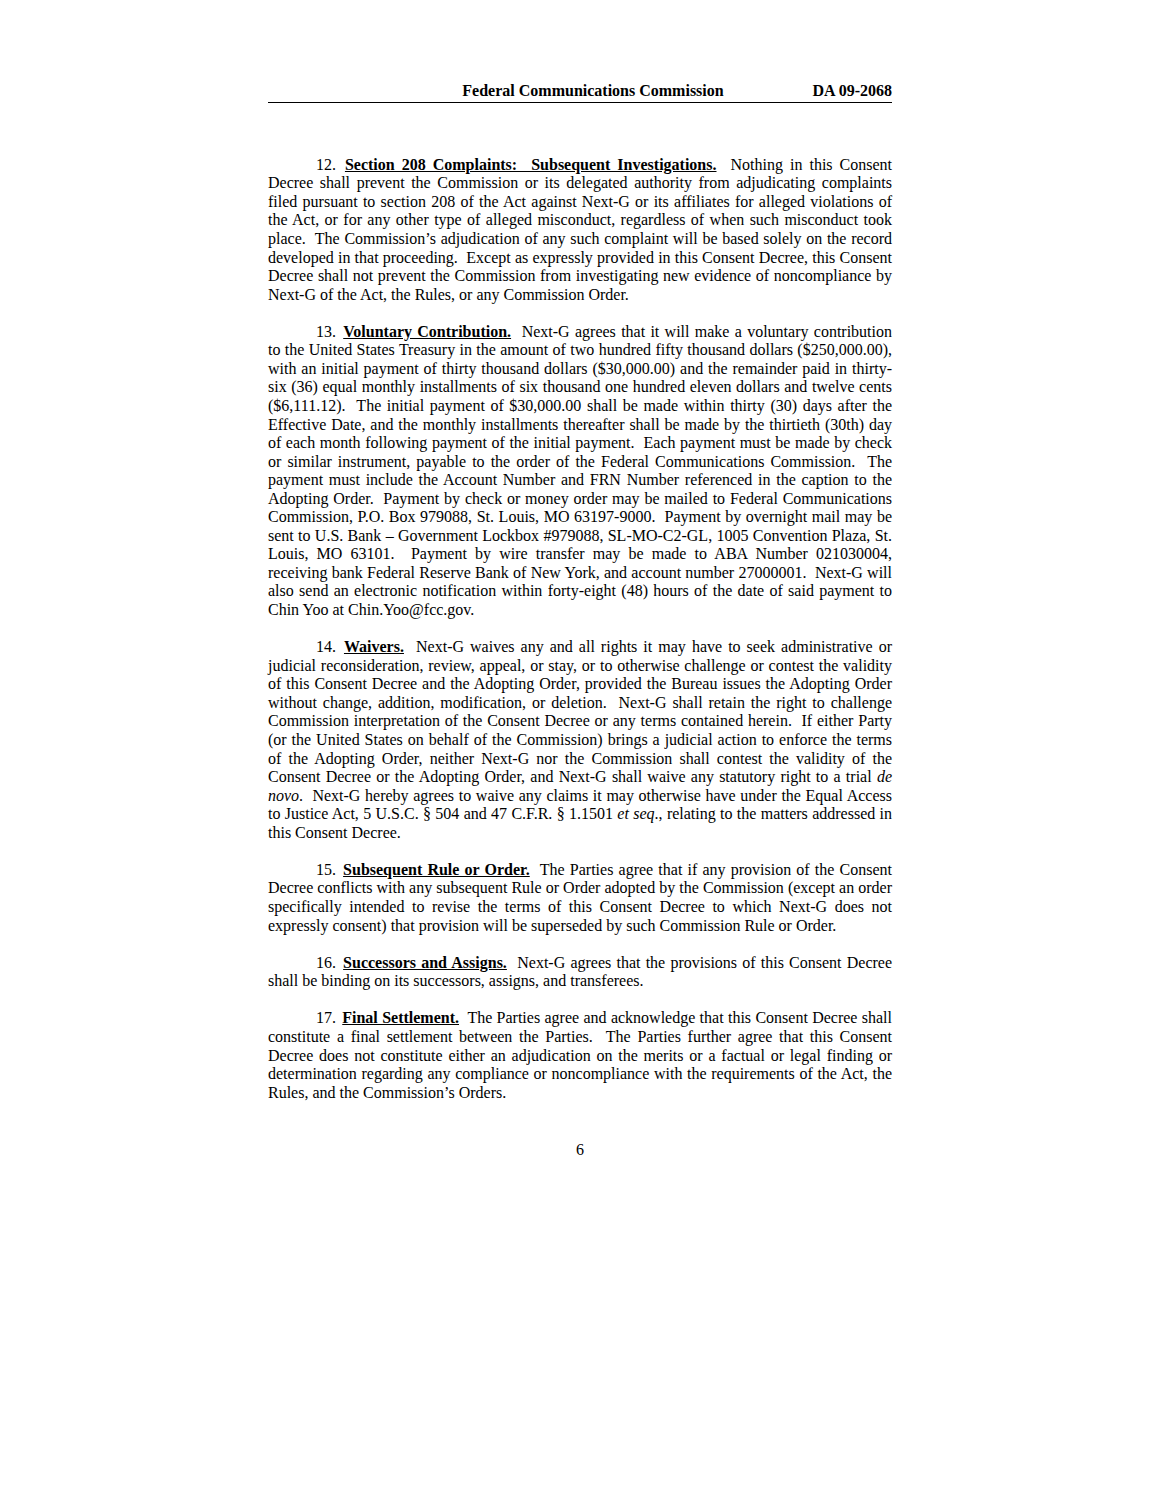Federal Communications Commission
DA 09-2068
12. Section 208 Complaints: Subsequent Investigations. Nothing in this Consent Decree shall prevent the Commission or its delegated authority from adjudicating complaints filed pursuant to section 208 of the Act against Next-G or its affiliates for alleged violations of the Act, or for any other type of alleged misconduct, regardless of when such misconduct took place. The Commission’s adjudication of any such complaint will be based solely on the record developed in that proceeding. Except as expressly provided in this Consent Decree, this Consent Decree shall not prevent the Commission from investigating new evidence of noncompliance by Next-G of the Act, the Rules, or any Commission Order.
13. Voluntary Contribution. Next-G agrees that it will make a voluntary contribution to the United States Treasury in the amount of two hundred fifty thousand dollars ($250,000.00), with an initial payment of thirty thousand dollars ($30,000.00) and the remainder paid in thirty-six (36) equal monthly installments of six thousand one hundred eleven dollars and twelve cents ($6,111.12). The initial payment of $30,000.00 shall be made within thirty (30) days after the Effective Date, and the monthly installments thereafter shall be made by the thirtieth (30th) day of each month following payment of the initial payment. Each payment must be made by check or similar instrument, payable to the order of the Federal Communications Commission. The payment must include the Account Number and FRN Number referenced in the caption to the Adopting Order. Payment by check or money order may be mailed to Federal Communications Commission, P.O. Box 979088, St. Louis, MO 63197-9000. Payment by overnight mail may be sent to U.S. Bank – Government Lockbox #979088, SL-MO-C2-GL, 1005 Convention Plaza, St. Louis, MO 63101. Payment by wire transfer may be made to ABA Number 021030004, receiving bank Federal Reserve Bank of New York, and account number 27000001. Next-G will also send an electronic notification within forty-eight (48) hours of the date of said payment to Chin Yoo at Chin.Yoo@fcc.gov.
14. Waivers. Next-G waives any and all rights it may have to seek administrative or judicial reconsideration, review, appeal, or stay, or to otherwise challenge or contest the validity of this Consent Decree and the Adopting Order, provided the Bureau issues the Adopting Order without change, addition, modification, or deletion. Next-G shall retain the right to challenge Commission interpretation of the Consent Decree or any terms contained herein. If either Party (or the United States on behalf of the Commission) brings a judicial action to enforce the terms of the Adopting Order, neither Next-G nor the Commission shall contest the validity of the Consent Decree or the Adopting Order, and Next-G shall waive any statutory right to a trial de novo. Next-G hereby agrees to waive any claims it may otherwise have under the Equal Access to Justice Act, 5 U.S.C. § 504 and 47 C.F.R. § 1.1501 et seq., relating to the matters addressed in this Consent Decree.
15. Subsequent Rule or Order. The Parties agree that if any provision of the Consent Decree conflicts with any subsequent Rule or Order adopted by the Commission (except an order specifically intended to revise the terms of this Consent Decree to which Next-G does not expressly consent) that provision will be superseded by such Commission Rule or Order.
16. Successors and Assigns. Next-G agrees that the provisions of this Consent Decree shall be binding on its successors, assigns, and transferees.
17. Final Settlement. The Parties agree and acknowledge that this Consent Decree shall constitute a final settlement between the Parties. The Parties further agree that this Consent Decree does not constitute either an adjudication on the merits or a factual or legal finding or determination regarding any compliance or noncompliance with the requirements of the Act, the Rules, and the Commission’s Orders.
6